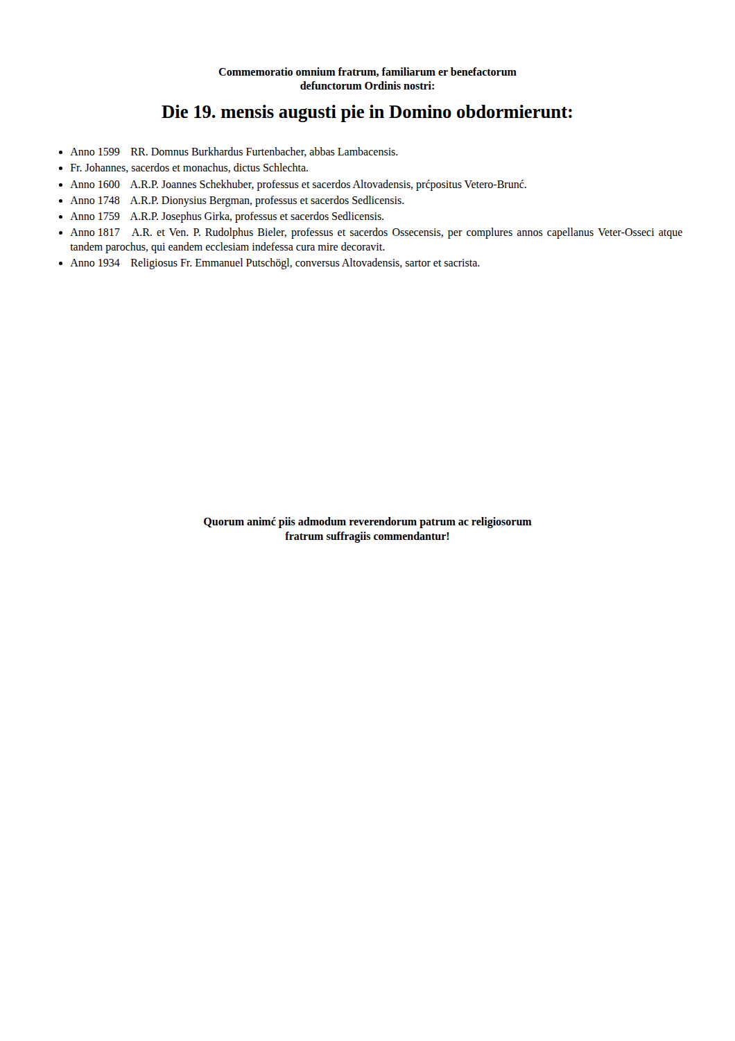Commemoratio omnium fratrum, familiarum er benefactorum
defunctorum Ordinis nostri:
Die 19. mensis augusti pie in Domino obdormierunt:
Anno 1599 RR. Domnus Burkhardus Furtenbacher, abbas Lambacensis.
Fr. Johannes, sacerdos et monachus, dictus Schlechta.
Anno 1600 A.R.P. Joannes Schekhuber, professus et sacerdos Altovadensis, prćpositus Vetero-Brunć.
Anno 1748 A.R.P. Dionysius Bergman, professus et sacerdos Sedlicensis.
Anno 1759 A.R.P. Josephus Girka, professus et sacerdos Sedlicensis.
Anno 1817 A.R. et Ven. P. Rudolphus Bieler, professus et sacerdos Ossecensis, per complures annos capellanus Veter-Osseci atque tandem parochus, qui eandem ecclesiam indefessa cura mire decoravit.
Anno 1934 Religiosus Fr. Emmanuel Putschögl, conversus Altovadensis, sartor et sacrista.
Quorum animć piis admodum reverendorum patrum ac religiosorum
fratrum suffragiis commendantur!